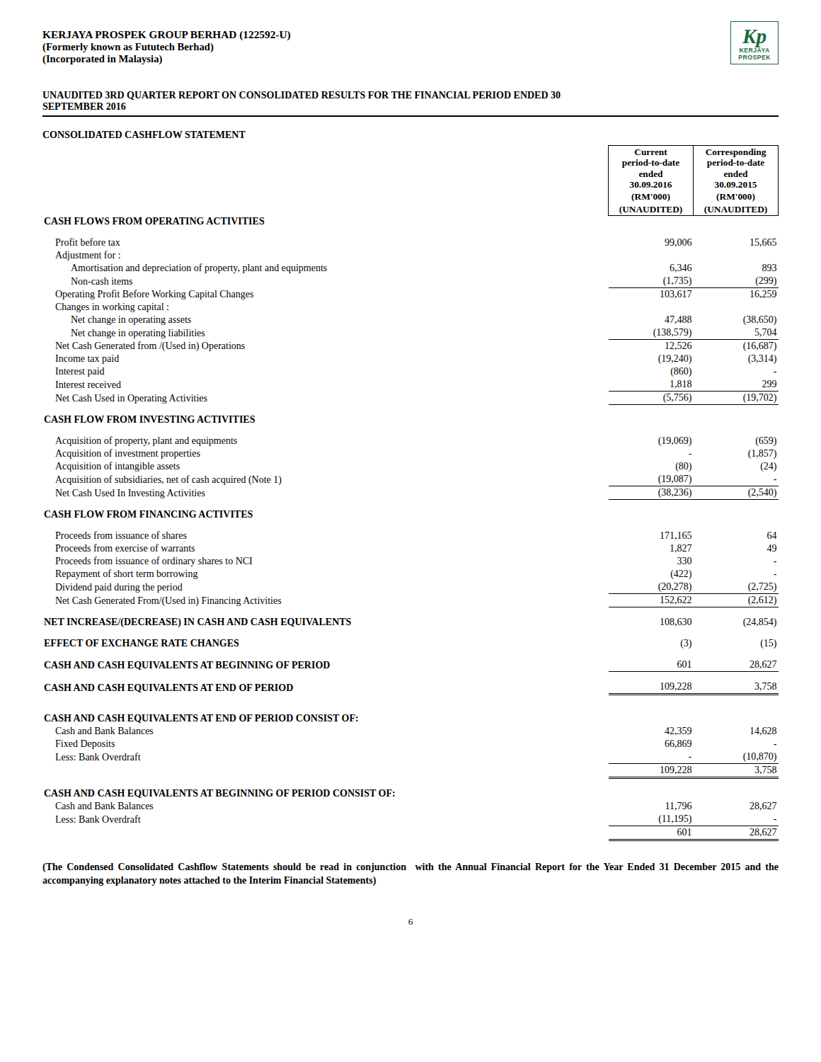Kp
KERJAYA
PROSPEK
KERJAYA PROSPEK GROUP BERHAD (122592-U)
(Formerly known as Fututech Berhad)
(Incorporated in Malaysia)
UNAUDITED 3RD QUARTER REPORT ON CONSOLIDATED RESULTS FOR THE FINANCIAL PERIOD ENDED 30
SEPTEMBER 2016
CONSOLIDATED CASHFLOW STATEMENT
| | Current period-to-date ended 30.09.2016 | Corresponding period-to-date ended 30.09.2015 |
| | (RM'000) | (RM'000) |
| | (UNAUDITED) | (UNAUDITED) |
| CASH FLOWS FROM OPERATING ACTIVITIES | | |
| Profit before tax | 99,006 | 15,665 |
| Adjustment for : | | |
| Amortisation and depreciation of property, plant and equipments | 6,346 | 893 |
| Non-cash items | (1,735) | (299) |
| Operating Profit Before Working Capital Changes | 103,617 | 16,259 |
| Changes in working capital : | | |
| Net change in operating assets | 47,488 | (38,650) |
| Net change in operating liabilities | (138,579) | 5,704 |
| Net Cash Generated from /(Used in) Operations | 12,526 | (16,687) |
| Income tax paid | (19,240) | (3,314) |
| Interest paid | (860) | - |
| Interest received | 1,818 | 299 |
| Net Cash Used in Operating Activities | (5,756) | (19,702) |
| CASH FLOW FROM INVESTING ACTIVITIES | | |
| Acquisition of property, plant and equipments | (19,069) | (659) |
| Acquisition of investment properties | - | (1,857) |
| Acquisition of intangible assets | (80) | (24) |
| Acquisition of subsidiaries, net of cash acquired (Note 1) | (19,087) | - |
| Net Cash Used In Investing Activities | (38,236) | (2,540) |
| CASH FLOW FROM FINANCING ACTIVITES | | |
| Proceeds from issuance of shares | 171,165 | 64 |
| Proceeds from exercise of warrants | 1,827 | 49 |
| Proceeds from issuance of ordinary shares to NCI | 330 | - |
| Repayment of short term borrowing | (422) | - |
| Dividend paid during the period | (20,278) | (2,725) |
| Net Cash Generated From/(Used in) Financing Activities | 152,622 | (2,612) |
| NET INCREASE/(DECREASE) IN CASH AND CASH EQUIVALENTS | 108,630 | (24,854) |
| EFFECT OF EXCHANGE RATE CHANGES | (3) | (15) |
| CASH AND CASH EQUIVALENTS AT BEGINNING OF PERIOD | 601 | 28,627 |
| CASH AND CASH EQUIVALENTS AT END OF PERIOD | 109,228 | 3,758 |
| CASH AND CASH EQUIVALENTS AT END OF PERIOD CONSIST OF: | | |
| Cash and Bank Balances | 42,359 | 14,628 |
| Fixed Deposits | 66,869 | - |
| Less: Bank Overdraft | - | (10,870) |
| | 109,228 | 3,758 |
| CASH AND CASH EQUIVALENTS AT BEGINNING OF PERIOD CONSIST OF: | | |
| Cash and Bank Balances | 11,796 | 28,627 |
| Less: Bank Overdraft | (11,195) | - |
| | 601 | 28,627 |
(The Condensed Consolidated Cashflow Statements should be read in conjunction with the Annual Financial Report for the Year Ended 31 December 2015 and the accompanying explanatory notes attached to the Interim Financial Statements)
6